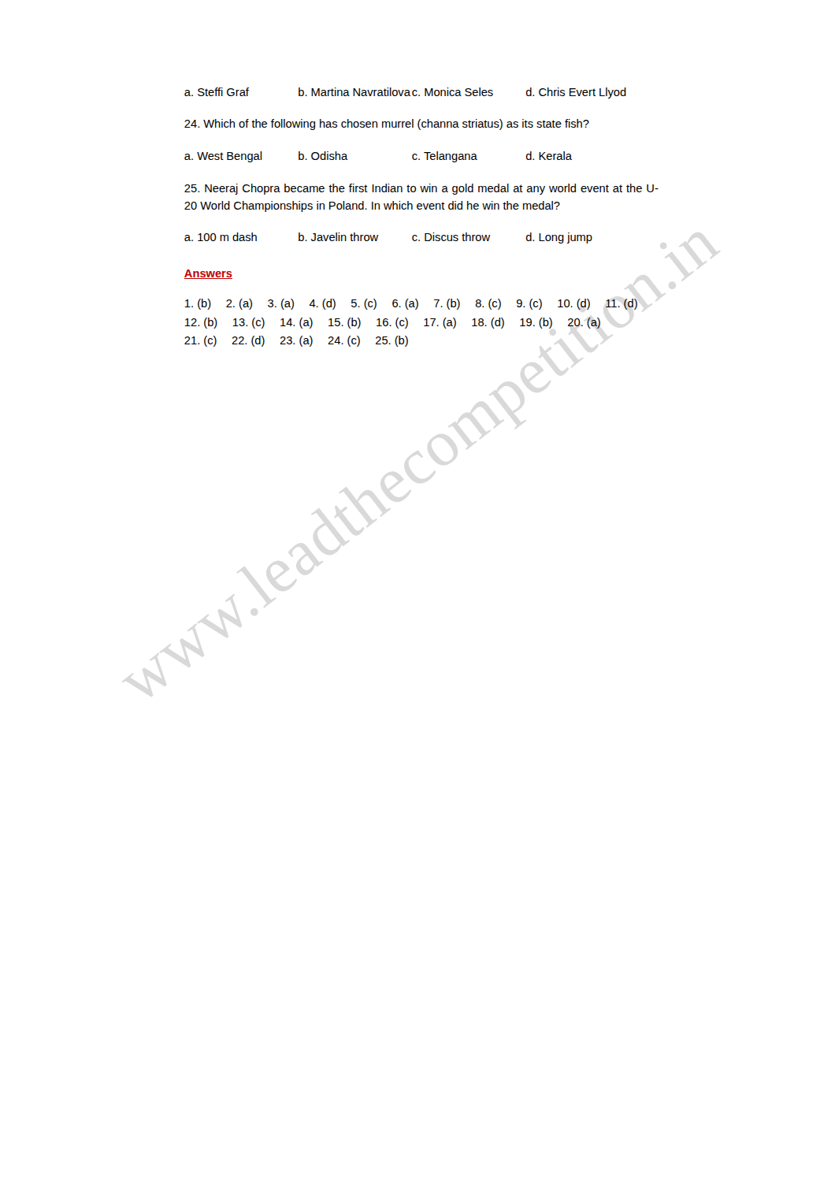www.leadthecompetition.in
a. Steffi Graf b. Martina Navratilova c. Monica Seles d. Chris Evert Llyod
24. Which of the following has chosen murrel (channa striatus) as its state fish?
a. West Bengal b. Odisha c. Telangana d. Kerala
25. Neeraj Chopra became the first Indian to win a gold medal at any world event at the U-20 World Championships in Poland. In which event did he win the medal?
a. 100 m dash b. Javelin throw c. Discus throw d. Long jump
Answers
1. (b) 2. (a) 3. (a) 4. (d) 5. (c) 6. (a) 7. (b) 8. (c) 9. (c) 10. (d) 11. (d) 12. (b) 13. (c) 14. (a) 15. (b) 16. (c) 17. (a) 18. (d) 19. (b) 20. (a) 21. (c) 22. (d) 23. (a) 24. (c) 25. (b)